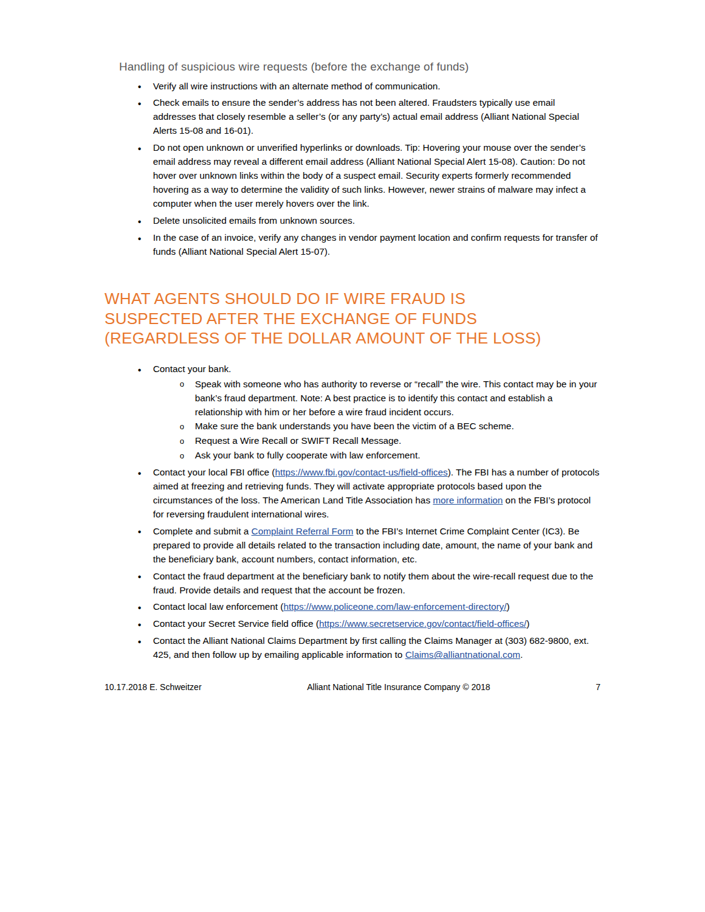Handling of suspicious wire requests (before the exchange of funds)
Verify all wire instructions with an alternate method of communication.
Check emails to ensure the sender’s address has not been altered. Fraudsters typically use email addresses that closely resemble a seller’s (or any party’s) actual email address (Alliant National Special Alerts 15-08 and 16-01).
Do not open unknown or unverified hyperlinks or downloads. Tip: Hovering your mouse over the sender’s email address may reveal a different email address (Alliant National Special Alert 15-08). Caution: Do not hover over unknown links within the body of a suspect email. Security experts formerly recommended hovering as a way to determine the validity of such links. However, newer strains of malware may infect a computer when the user merely hovers over the link.
Delete unsolicited emails from unknown sources.
In the case of an invoice, verify any changes in vendor payment location and confirm requests for transfer of funds (Alliant National Special Alert 15-07).
WHAT AGENTS SHOULD DO IF WIRE FRAUD IS
SUSPECTED AFTER THE EXCHANGE OF FUNDS
(REGARDLESS OF THE DOLLAR AMOUNT OF THE LOSS)
Contact your bank.
Speak with someone who has authority to reverse or “recall” the wire. This contact may be in your bank’s fraud department. Note: A best practice is to identify this contact and establish a relationship with him or her before a wire fraud incident occurs.
Make sure the bank understands you have been the victim of a BEC scheme.
Request a Wire Recall or SWIFT Recall Message.
Ask your bank to fully cooperate with law enforcement.
Contact your local FBI office (https://www.fbi.gov/contact-us/field-offices). The FBI has a number of protocols aimed at freezing and retrieving funds. They will activate appropriate protocols based upon the circumstances of the loss. The American Land Title Association has more information on the FBI’s protocol for reversing fraudulent international wires.
Complete and submit a Complaint Referral Form to the FBI’s Internet Crime Complaint Center (IC3). Be prepared to provide all details related to the transaction including date, amount, the name of your bank and the beneficiary bank, account numbers, contact information, etc.
Contact the fraud department at the beneficiary bank to notify them about the wire-recall request due to the fraud. Provide details and request that the account be frozen.
Contact local law enforcement (https://www.policeone.com/law-enforcement-directory/)
Contact your Secret Service field office (https://www.secretservice.gov/contact/field-offices/)
Contact the Alliant National Claims Department by first calling the Claims Manager at (303) 682-9800, ext. 425, and then follow up by emailing applicable information to Claims@alliantnational.com.
10.17.2018 E. Schweitzer
Alliant National Title Insurance Company © 2018
7